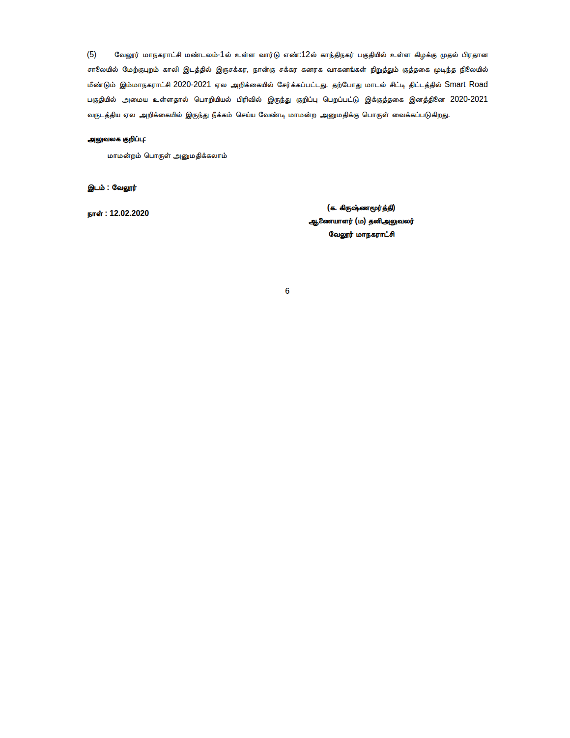(5) வேலூர் மாநகராட்சி மண்டலம்-1ல் உள்ள வார்டு எண்:12ல் காந்திநகர் பகுதியில் உள்ள கிழக்கு முதல் பிரதான சாலையில் மேற்குபுறம் காலி இடத்தில் இருசக்கர, நான்கு சக்கர கனரக வாகனங்கள் நிறுத்தும் குத்தகை முடிந்த நிலையில் மீண்டும் இம்மாநகராட்சி 2020-2021 ஏல அறிக்கையில் சேர்க்கப்பட்டது. தற்போது மாடல் சிட்டி திட்டத்தில் Smart Road பகுதியில் அமைய உள்ளதால் பொறியியல் பிரிவில் இருந்து குறிப்பு பெறப்பட்டு இக்குத்தகை இனத்தினை 2020-2021 வருடத்திய ஏல அறிக்கையில் இருந்து நீக்கம் செய்ய வேண்டி மாமன்ற அனுமதிக்கு பொருள் வைக்கப்படுகிறது.
அலுவலக குறிப்பு:
மாமன்றம் பொருள் அனுமதிக்கலாம்
| இடம் : வேலூர் நாள் : 12.02.2020 | (க. கிருஷ்ணமூர்த்தி) ஆணையாளர் (ம) தனிஅலுவலர் வேலூர் மாநகராட்சி |
6